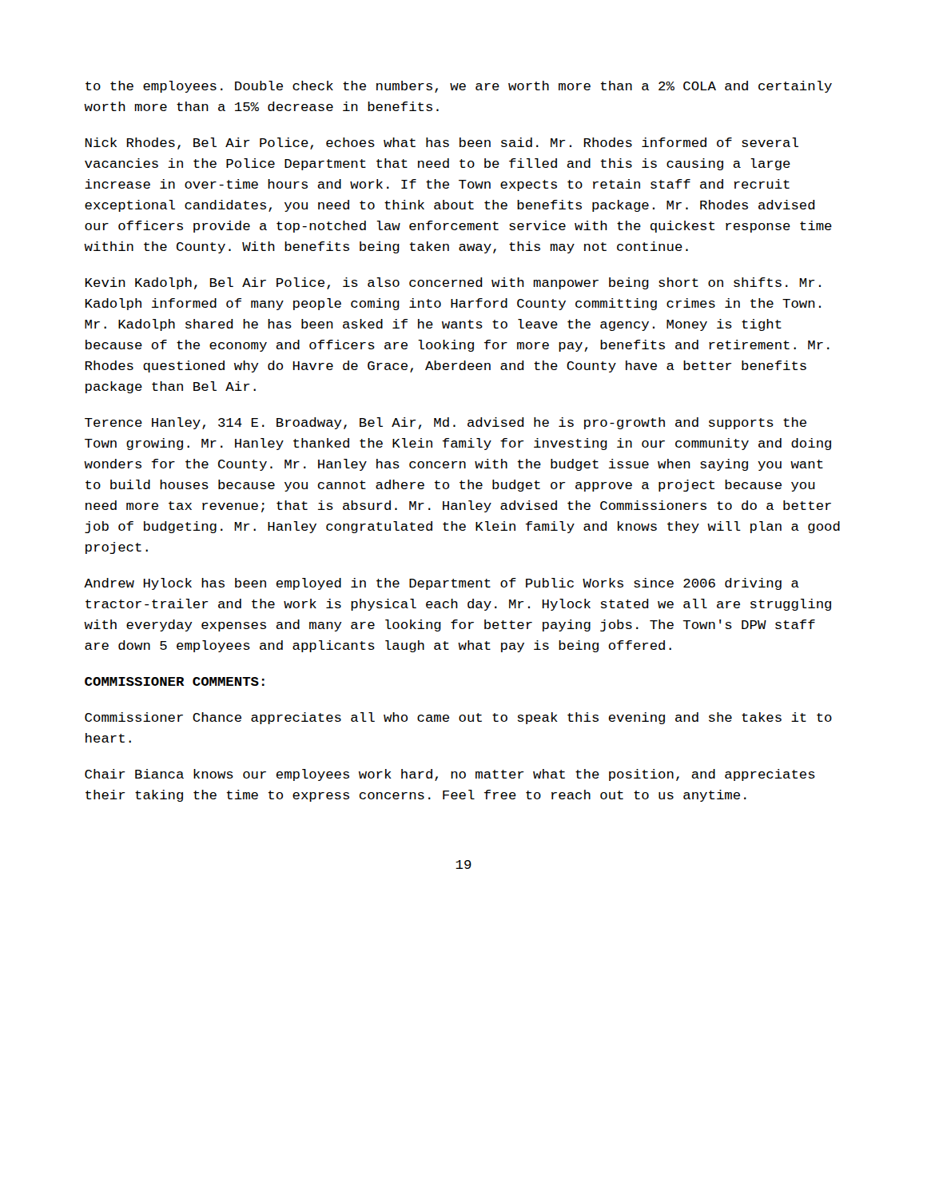to the employees. Double check the numbers, we are worth more than a 2% COLA and certainly worth more than a 15% decrease in benefits.
Nick Rhodes, Bel Air Police, echoes what has been said. Mr. Rhodes informed of several vacancies in the Police Department that need to be filled and this is causing a large increase in over-time hours and work. If the Town expects to retain staff and recruit exceptional candidates, you need to think about the benefits package. Mr. Rhodes advised our officers provide a top-notched law enforcement service with the quickest response time within the County. With benefits being taken away, this may not continue.
Kevin Kadolph, Bel Air Police, is also concerned with manpower being short on shifts. Mr. Kadolph informed of many people coming into Harford County committing crimes in the Town. Mr. Kadolph shared he has been asked if he wants to leave the agency. Money is tight because of the economy and officers are looking for more pay, benefits and retirement. Mr. Rhodes questioned why do Havre de Grace, Aberdeen and the County have a better benefits package than Bel Air.
Terence Hanley, 314 E. Broadway, Bel Air, Md. advised he is pro-growth and supports the Town growing. Mr. Hanley thanked the Klein family for investing in our community and doing wonders for the County. Mr. Hanley has concern with the budget issue when saying you want to build houses because you cannot adhere to the budget or approve a project because you need more tax revenue; that is absurd. Mr. Hanley advised the Commissioners to do a better job of budgeting. Mr. Hanley congratulated the Klein family and knows they will plan a good project.
Andrew Hylock has been employed in the Department of Public Works since 2006 driving a tractor-trailer and the work is physical each day. Mr. Hylock stated we all are struggling with everyday expenses and many are looking for better paying jobs. The Town's DPW staff are down 5 employees and applicants laugh at what pay is being offered.
COMMISSIONER COMMENTS:
Commissioner Chance appreciates all who came out to speak this evening and she takes it to heart.
Chair Bianca knows our employees work hard, no matter what the position, and appreciates their taking the time to express concerns. Feel free to reach out to us anytime.
19